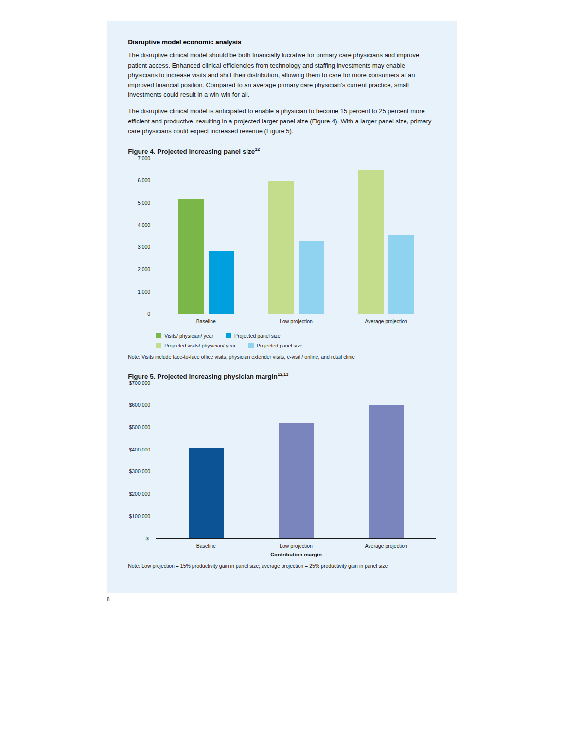Disruptive model economic analysis
The disruptive clinical model should be both financially lucrative for primary care physicians and improve patient access. Enhanced clinical efficiencies from technology and staffing investments may enable physicians to increase visits and shift their distribution, allowing them to care for more consumers at an improved financial position. Compared to an average primary care physician’s current practice, small investments could result in a win-win for all.
The disruptive clinical model is anticipated to enable a physician to become 15 percent to 25 percent more efficient and productive, resulting in a projected larger panel size (Figure 4). With a larger panel size, primary care physicians could expect increased revenue (Figure 5).
Figure 4. Projected increasing panel size12
7,000 6,000 5,000 4,000 3,000 2,000 1,000 0
Baseline Low projection Average projection
Visits/ physician/ year
Projected panel size
Projected visits/ physician/ year
Projected panel size
Note: Visits include face-to-face office visits, physician extender visits, e-visit / online, and retail clinic
Figure 5. Projected increasing physician margin12,13
$700,000 $600,000 $500,000 $400,000 $300,000 $200,000 $100,000 $-
Baseline Low projection Average projection
Contribution margin
Note: Low projection = 15% productivity gain in panel size; average projection = 25% productivity gain in panel size
8